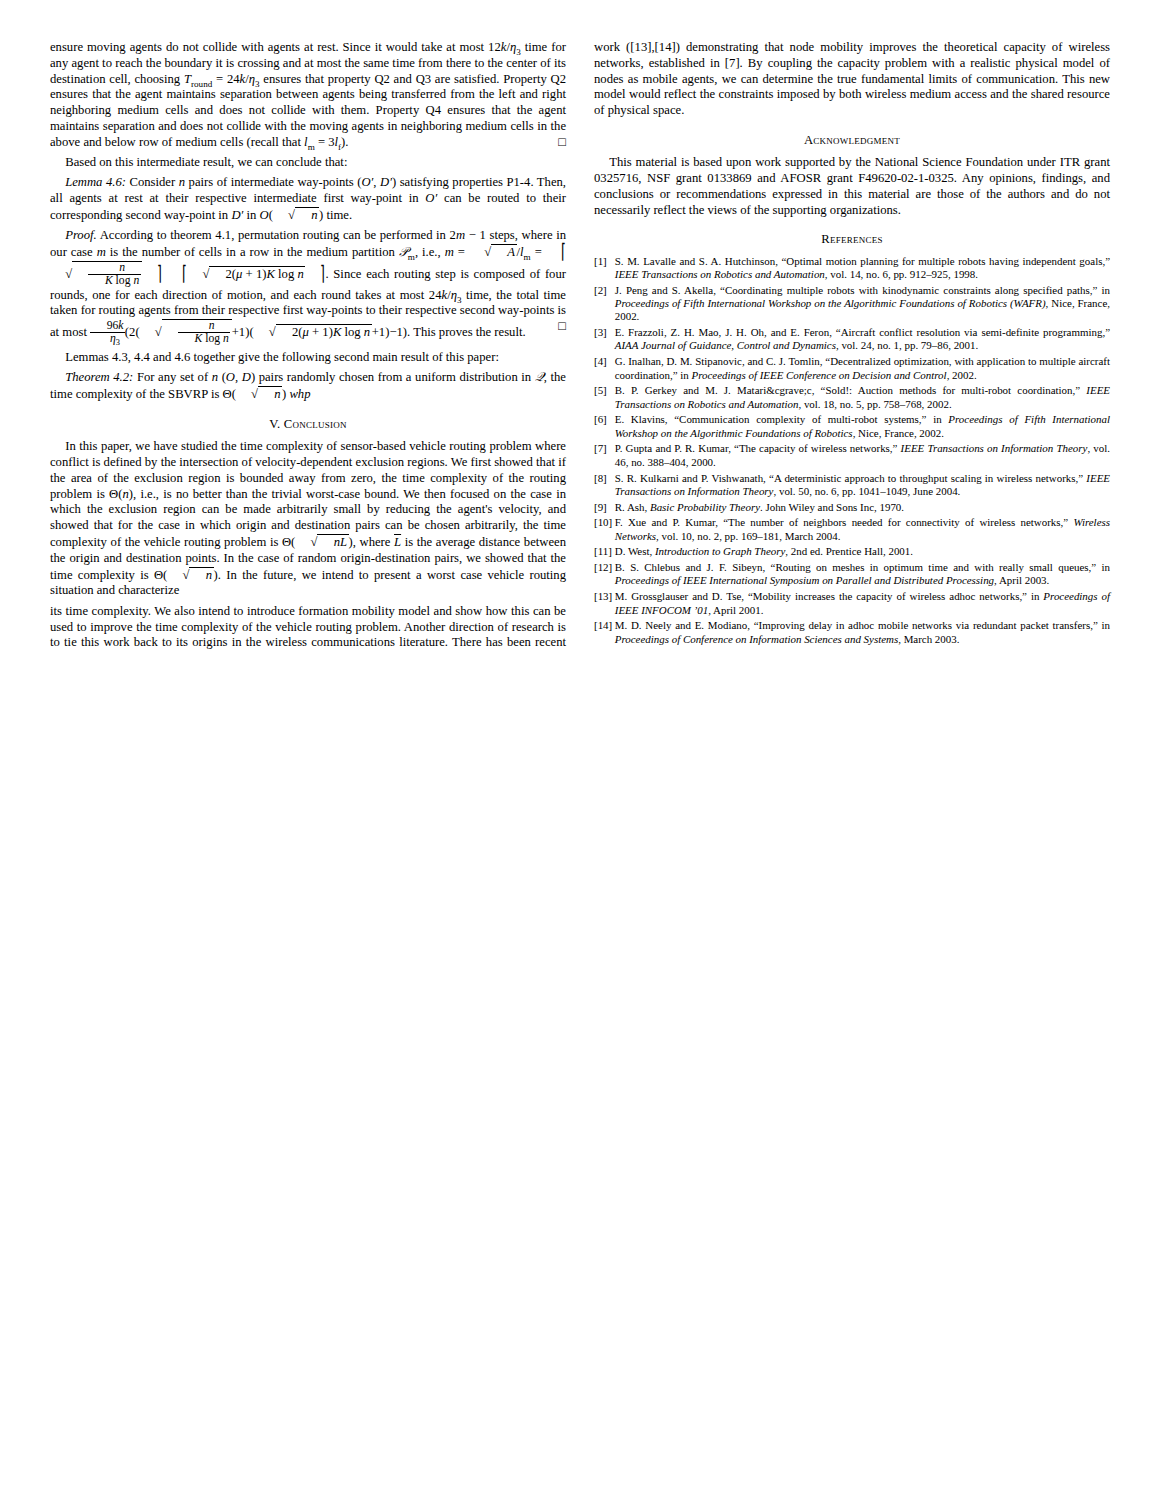ensure moving agents do not collide with agents at rest. Since it would take at most 12k/η3 time for any agent to reach the boundary it is crossing and at most the same time from there to the center of its destination cell, choosing Tround = 24k/η3 ensures that property Q2 and Q3 are satisfied. Property Q2 ensures that the agent maintains separation between agents being transferred from the left and right neighboring medium cells and does not collide with them. Property Q4 ensures that the agent maintains separation and does not collide with the moving agents in neighboring medium cells in the above and below row of medium cells (recall that lm = 3lf). □
Based on this intermediate result, we can conclude that:
Lemma 4.6: Consider n pairs of intermediate way-points (O′, D′) satisfying properties P1-4. Then, all agents at rest at their respective intermediate first way-point in O′ can be routed to their corresponding second way-point in D′ in O(√n) time.
Proof. According to theorem 4.1, permutation routing can be performed in 2m − 1 steps, where in our case m is the number of cells in a row in the medium partition 𝒫m, i.e., m = √A/lm = ⌈√nK log n⌉ ⌈√2(μ + 1)K log n⌉. Since each routing step is composed of four rounds, one for each direction of motion, and each round takes at most 24k/η3 time, the total time taken for routing agents from their respective first way-points to their respective second way-points is at most 96k η3(2(√nK log n+1)(√2(μ + 1)K log n+1)−1). This proves the result. □
Lemmas 4.3, 4.4 and 4.6 together give the following second main result of this paper:
Theorem 4.2: For any set of n (O, D) pairs randomly chosen from a uniform distribution in 𝒬, the time complexity of the SBVRP is Θ(√n) whp
V. Conclusion
In this paper, we have studied the time complexity of sensor-based vehicle routing problem where conflict is defined by the intersection of velocity-dependent exclusion regions. We first showed that if the area of the exclusion region is bounded away from zero, the time complexity of the routing problem is Θ(n), i.e., is no better than the trivial worst-case bound. We then focused on the case in which the exclusion region can be made arbitrarily small by reducing the agent's velocity, and showed that for the case in which origin and destination pairs can be chosen arbitrarily, the time complexity of the vehicle routing problem is Θ(√nL), where L is the average distance between the origin and destination points. In the case of random origin-destination pairs, we showed that the time complexity is Θ(√n). In the future, we intend to present a worst case vehicle routing situation and characterize
its time complexity. We also intend to introduce formation mobility model and show how this can be used to improve the time complexity of the vehicle routing problem. Another direction of research is to tie this work back to its origins in the wireless communications literature. There has been recent work ([13],[14]) demonstrating that node mobility improves the theoretical capacity of wireless networks, established in [7]. By coupling the capacity problem with a realistic physical model of nodes as mobile agents, we can determine the true fundamental limits of communication. This new model would reflect the constraints imposed by both wireless medium access and the shared resource of physical space.
Acknowledgment
This material is based upon work supported by the National Science Foundation under ITR grant 0325716, NSF grant 0133869 and AFOSR grant F49620-02-1-0325. Any opinions, findings, and conclusions or recommendations expressed in this material are those of the authors and do not necessarily reflect the views of the supporting organizations.
References
S. M. Lavalle and S. A. Hutchinson, “Optimal motion planning for multiple robots having independent goals,” IEEE Transactions on Robotics and Automation, vol. 14, no. 6, pp. 912–925, 1998.
J. Peng and S. Akella, “Coordinating multiple robots with kinodynamic constraints along specified paths,” in Proceedings of Fifth International Workshop on the Algorithmic Foundations of Robotics (WAFR), Nice, France, 2002.
E. Frazzoli, Z. H. Mao, J. H. Oh, and E. Feron, “Aircraft conflict resolution via semi-definite programming,” AIAA Journal of Guidance, Control and Dynamics, vol. 24, no. 1, pp. 79–86, 2001.
G. Inalhan, D. M. Stipanovic, and C. J. Tomlin, “Decentralized optimization, with application to multiple aircraft coordination,” in Proceedings of IEEE Conference on Decision and Control, 2002.
B. P. Gerkey and M. J. Matari&cgrave;c, “Sold!: Auction methods for multi-robot coordination,” IEEE Transactions on Robotics and Automation, vol. 18, no. 5, pp. 758–768, 2002.
E. Klavins, “Communication complexity of multi-robot systems,” in Proceedings of Fifth International Workshop on the Algorithmic Foundations of Robotics, Nice, France, 2002.
P. Gupta and P. R. Kumar, “The capacity of wireless networks,” IEEE Transactions on Information Theory, vol. 46, no. 388–404, 2000.
S. R. Kulkarni and P. Vishwanath, “A deterministic approach to throughput scaling in wireless networks,” IEEE Transactions on Information Theory, vol. 50, no. 6, pp. 1041–1049, June 2004.
R. Ash, Basic Probability Theory. John Wiley and Sons Inc, 1970.
F. Xue and P. Kumar, “The number of neighbors needed for connectivity of wireless networks,” Wireless Networks, vol. 10, no. 2, pp. 169–181, March 2004.
D. West, Introduction to Graph Theory, 2nd ed. Prentice Hall, 2001.
B. S. Chlebus and J. F. Sibeyn, “Routing on meshes in optimum time and with really small queues,” in Proceedings of IEEE International Symposium on Parallel and Distributed Processing, April 2003.
M. Grossglauser and D. Tse, “Mobility increases the capacity of wireless adhoc networks,” in Proceedings of IEEE INFOCOM ’01, April 2001.
M. D. Neely and E. Modiano, “Improving delay in adhoc mobile networks via redundant packet transfers,” in Proceedings of Conference on Information Sciences and Systems, March 2003.